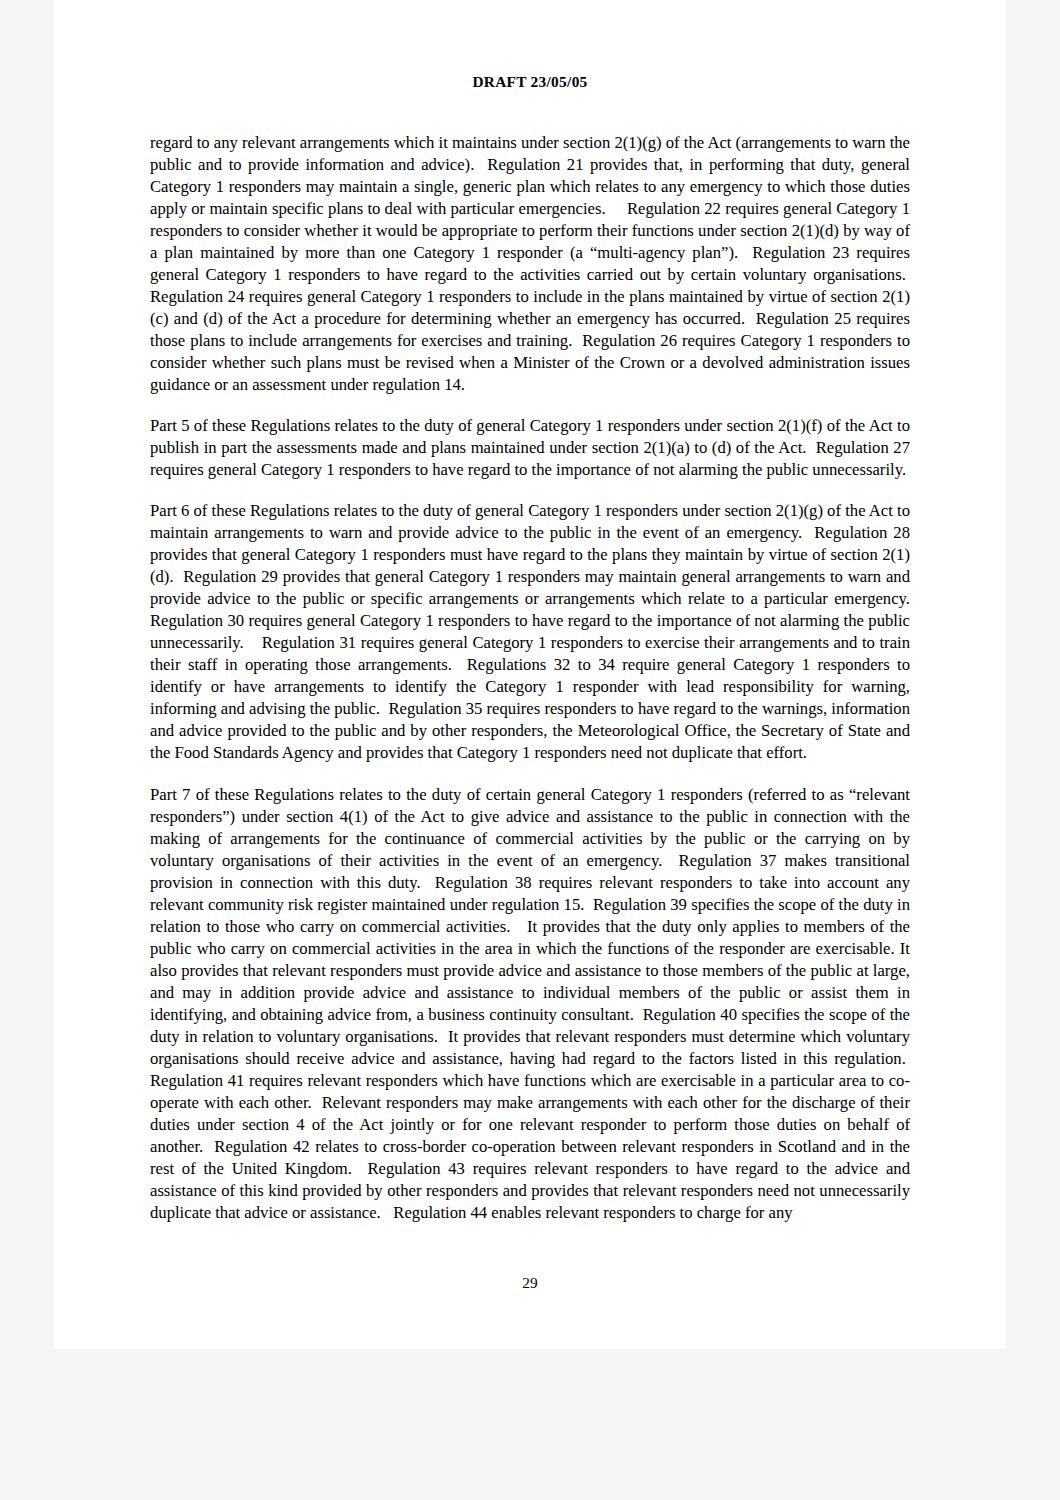DRAFT 23/05/05
regard to any relevant arrangements which it maintains under section 2(1)(g) of the Act (arrangements to warn the public and to provide information and advice). Regulation 21 provides that, in performing that duty, general Category 1 responders may maintain a single, generic plan which relates to any emergency to which those duties apply or maintain specific plans to deal with particular emergencies. Regulation 22 requires general Category 1 responders to consider whether it would be appropriate to perform their functions under section 2(1)(d) by way of a plan maintained by more than one Category 1 responder (a “multi-agency plan”). Regulation 23 requires general Category 1 responders to have regard to the activities carried out by certain voluntary organisations. Regulation 24 requires general Category 1 responders to include in the plans maintained by virtue of section 2(1)(c) and (d) of the Act a procedure for determining whether an emergency has occurred. Regulation 25 requires those plans to include arrangements for exercises and training. Regulation 26 requires Category 1 responders to consider whether such plans must be revised when a Minister of the Crown or a devolved administration issues guidance or an assessment under regulation 14.
Part 5 of these Regulations relates to the duty of general Category 1 responders under section 2(1)(f) of the Act to publish in part the assessments made and plans maintained under section 2(1)(a) to (d) of the Act. Regulation 27 requires general Category 1 responders to have regard to the importance of not alarming the public unnecessarily.
Part 6 of these Regulations relates to the duty of general Category 1 responders under section 2(1)(g) of the Act to maintain arrangements to warn and provide advice to the public in the event of an emergency. Regulation 28 provides that general Category 1 responders must have regard to the plans they maintain by virtue of section 2(1)(d). Regulation 29 provides that general Category 1 responders may maintain general arrangements to warn and provide advice to the public or specific arrangements or arrangements which relate to a particular emergency. Regulation 30 requires general Category 1 responders to have regard to the importance of not alarming the public unnecessarily. Regulation 31 requires general Category 1 responders to exercise their arrangements and to train their staff in operating those arrangements. Regulations 32 to 34 require general Category 1 responders to identify or have arrangements to identify the Category 1 responder with lead responsibility for warning, informing and advising the public. Regulation 35 requires responders to have regard to the warnings, information and advice provided to the public and by other responders, the Meteorological Office, the Secretary of State and the Food Standards Agency and provides that Category 1 responders need not duplicate that effort.
Part 7 of these Regulations relates to the duty of certain general Category 1 responders (referred to as “relevant responders”) under section 4(1) of the Act to give advice and assistance to the public in connection with the making of arrangements for the continuance of commercial activities by the public or the carrying on by voluntary organisations of their activities in the event of an emergency. Regulation 37 makes transitional provision in connection with this duty. Regulation 38 requires relevant responders to take into account any relevant community risk register maintained under regulation 15. Regulation 39 specifies the scope of the duty in relation to those who carry on commercial activities. It provides that the duty only applies to members of the public who carry on commercial activities in the area in which the functions of the responder are exercisable. It also provides that relevant responders must provide advice and assistance to those members of the public at large, and may in addition provide advice and assistance to individual members of the public or assist them in identifying, and obtaining advice from, a business continuity consultant. Regulation 40 specifies the scope of the duty in relation to voluntary organisations. It provides that relevant responders must determine which voluntary organisations should receive advice and assistance, having had regard to the factors listed in this regulation. Regulation 41 requires relevant responders which have functions which are exercisable in a particular area to co-operate with each other. Relevant responders may make arrangements with each other for the discharge of their duties under section 4 of the Act jointly or for one relevant responder to perform those duties on behalf of another. Regulation 42 relates to cross-border co-operation between relevant responders in Scotland and in the rest of the United Kingdom. Regulation 43 requires relevant responders to have regard to the advice and assistance of this kind provided by other responders and provides that relevant responders need not unnecessarily duplicate that advice or assistance. Regulation 44 enables relevant responders to charge for any
29